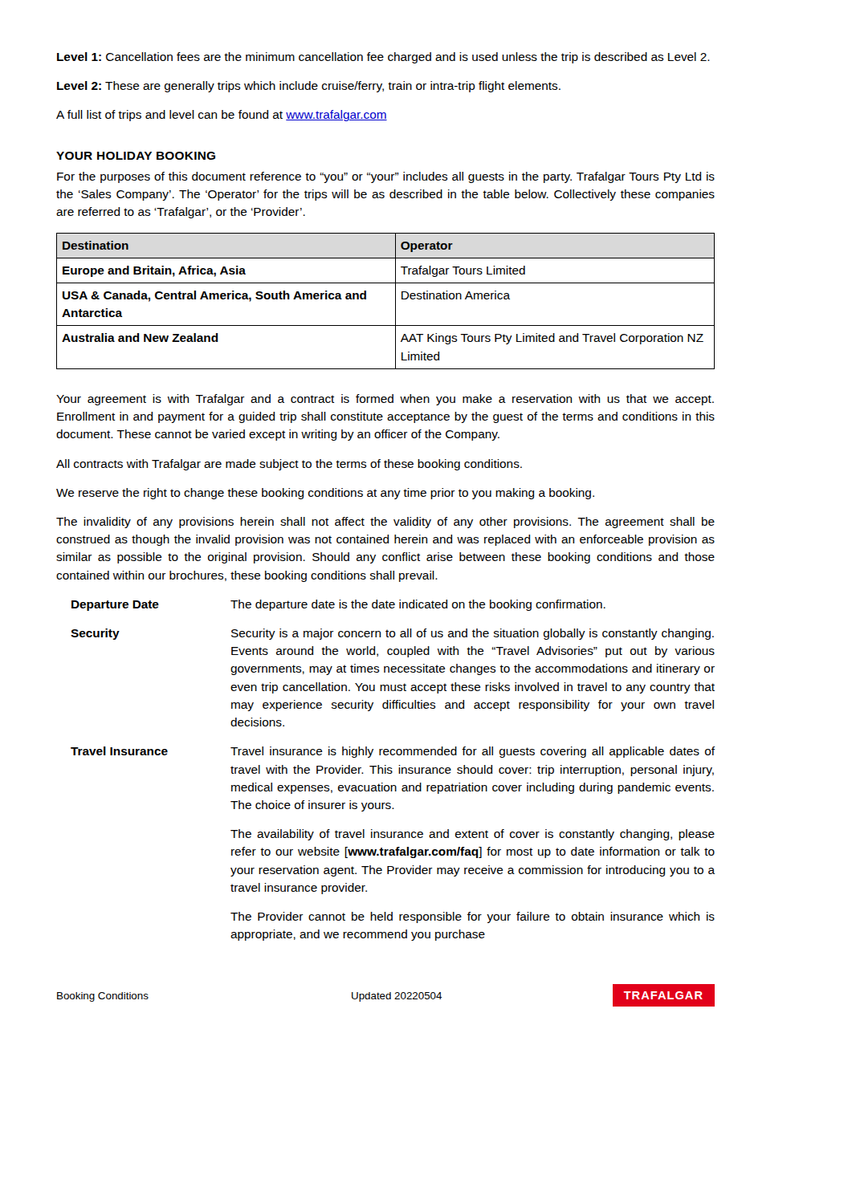Level 1: Cancellation fees are the minimum cancellation fee charged and is used unless the trip is described as Level 2.
Level 2: These are generally trips which include cruise/ferry, train or intra-trip flight elements.
A full list of trips and level can be found at www.trafalgar.com
YOUR HOLIDAY BOOKING
For the purposes of this document reference to “you” or “your” includes all guests in the party. Trafalgar Tours Pty Ltd is the ‘Sales Company’. The ‘Operator’ for the trips will be as described in the table below. Collectively these companies are referred to as ‘Trafalgar’, or the ‘Provider’.
| Destination | Operator |
| --- | --- |
| Europe and Britain, Africa, Asia | Trafalgar Tours Limited |
| USA & Canada, Central America, South America and Antarctica | Destination America |
| Australia and New Zealand | AAT Kings Tours Pty Limited and Travel Corporation NZ Limited |
Your agreement is with Trafalgar and a contract is formed when you make a reservation with us that we accept. Enrollment in and payment for a guided trip shall constitute acceptance by the guest of the terms and conditions in this document. These cannot be varied except in writing by an officer of the Company.
All contracts with Trafalgar are made subject to the terms of these booking conditions.
We reserve the right to change these booking conditions at any time prior to you making a booking.
The invalidity of any provisions herein shall not affect the validity of any other provisions. The agreement shall be construed as though the invalid provision was not contained herein and was replaced with an enforceable provision as similar as possible to the original provision. Should any conflict arise between these booking conditions and those contained within our brochures, these booking conditions shall prevail.
| Departure Date | The departure date is the date indicated on the booking confirmation. |
| Security | Security is a major concern to all of us and the situation globally is constantly changing. Events around the world, coupled with the “Travel Advisories” put out by various governments, may at times necessitate changes to the accommodations and itinerary or even trip cancellation. You must accept these risks involved in travel to any country that may experience security difficulties and accept responsibility for your own travel decisions. |
| Travel Insurance | Travel insurance is highly recommended for all guests covering all applicable dates of travel with the Provider. This insurance should cover: trip interruption, personal injury, medical expenses, evacuation and repatriation cover including during pandemic events. The choice of insurer is yours. The availability of travel insurance and extent of cover is constantly changing, please refer to our website [ www.trafalgar.com/faq ] for most up to date information or talk to your reservation agent. The Provider may receive a commission for introducing you to a travel insurance provider. The Provider cannot be held responsible for your failure to obtain insurance which is appropriate, and we recommend you purchase |
Booking Conditions
Updated 20220504
TRAFALGAR